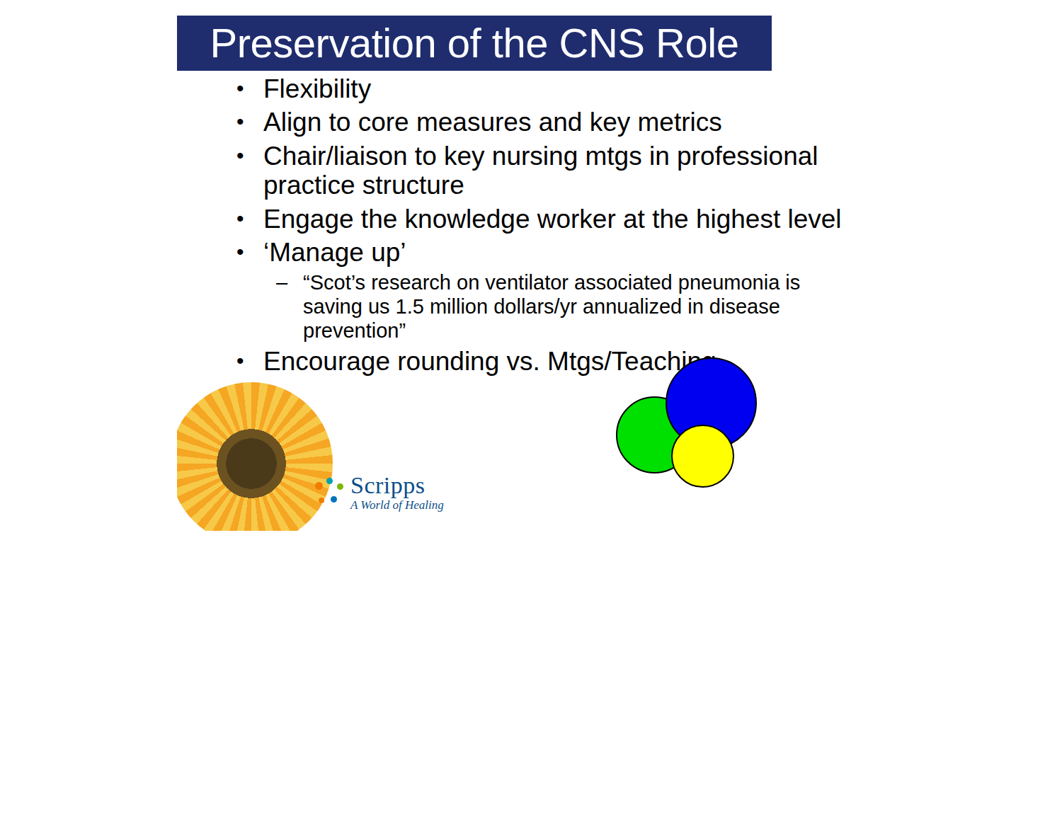Preservation of the CNS Role
Flexibility
Align to core measures and key metrics
Chair/liaison to key nursing mtgs in professional practice structure
Engage the knowledge worker at the highest level
‘Manage up’
“Scot’s research on ventilator associated pneumonia is saving us 1.5 million dollars/yr annualized in disease prevention”
Encourage rounding vs. Mtgs/Teaching
Scripps
A World of Healing